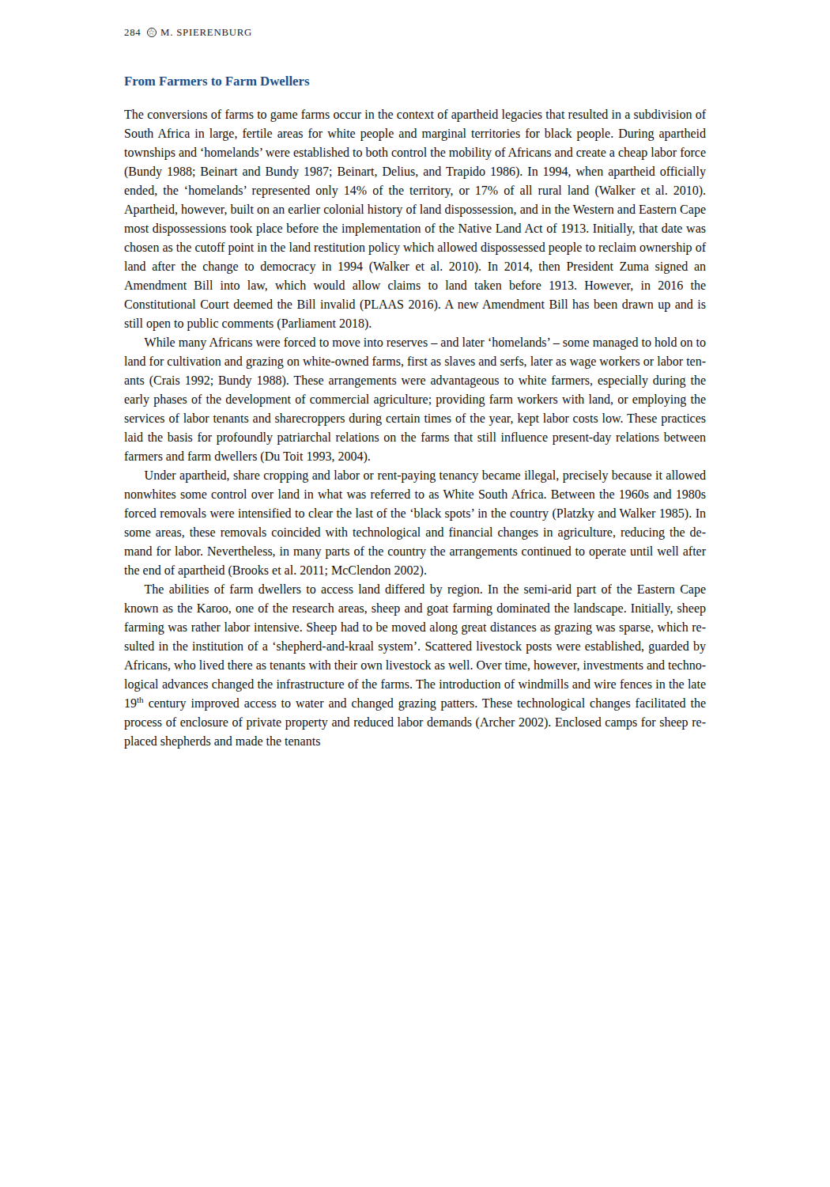284☆M. SPIERENBURG
From Farmers to Farm Dwellers
The conversions of farms to game farms occur in the context of apartheid legacies that resulted in a subdivision of South Africa in large, fertile areas for white people and marginal territories for black people. During apartheid townships and ‘homelands’ were established to both control the mobility of Africans and create a cheap labor force (Bundy 1988; Beinart and Bundy 1987; Beinart, Delius, and Trapido 1986). In 1994, when apartheid officially ended, the ‘homelands’ represented only 14% of the territory, or 17% of all rural land (Walker et al. 2010). Apartheid, however, built on an earlier colonial history of land dispossession, and in the Western and Eastern Cape most dispossessions took place before the implementation of the Native Land Act of 1913. Initially, that date was chosen as the cutoff point in the land restitution policy which allowed dispossessed people to reclaim ownership of land after the change to democracy in 1994 (Walker et al. 2010). In 2014, then President Zuma signed an Amendment Bill into law, which would allow claims to land taken before 1913. However, in 2016 the Constitutional Court deemed the Bill invalid (PLAAS 2016). A new Amendment Bill has been drawn up and is still open to public comments (Parliament 2018).
While many Africans were forced to move into reserves – and later ‘homelands’ – some managed to hold on to land for cultivation and grazing on white-owned farms, first as slaves and serfs, later as wage workers or labor tenants (Crais 1992; Bundy 1988). These arrangements were advantageous to white farmers, especially during the early phases of the development of commercial agriculture; providing farm workers with land, or employing the services of labor tenants and sharecroppers during certain times of the year, kept labor costs low. These practices laid the basis for profoundly patriarchal relations on the farms that still influence present-day relations between farmers and farm dwellers (Du Toit 1993, 2004).
Under apartheid, share cropping and labor or rent-paying tenancy became illegal, precisely because it allowed nonwhites some control over land in what was referred to as White South Africa. Between the 1960s and 1980s forced removals were intensified to clear the last of the ‘black spots’ in the country (Platzky and Walker 1985). In some areas, these removals coincided with technological and financial changes in agriculture, reducing the demand for labor. Nevertheless, in many parts of the country the arrangements continued to operate until well after the end of apartheid (Brooks et al. 2011; McClendon 2002).
The abilities of farm dwellers to access land differed by region. In the semi-arid part of the Eastern Cape known as the Karoo, one of the research areas, sheep and goat farming dominated the landscape. Initially, sheep farming was rather labor intensive. Sheep had to be moved along great distances as grazing was sparse, which resulted in the institution of a ‘shepherd-and-kraal system’. Scattered livestock posts were established, guarded by Africans, who lived there as tenants with their own livestock as well. Over time, however, investments and technological advances changed the infrastructure of the farms. The introduction of windmills and wire fences in the late 19th century improved access to water and changed grazing patters. These technological changes facilitated the process of enclosure of private property and reduced labor demands (Archer 2002). Enclosed camps for sheep replaced shepherds and made the tenants